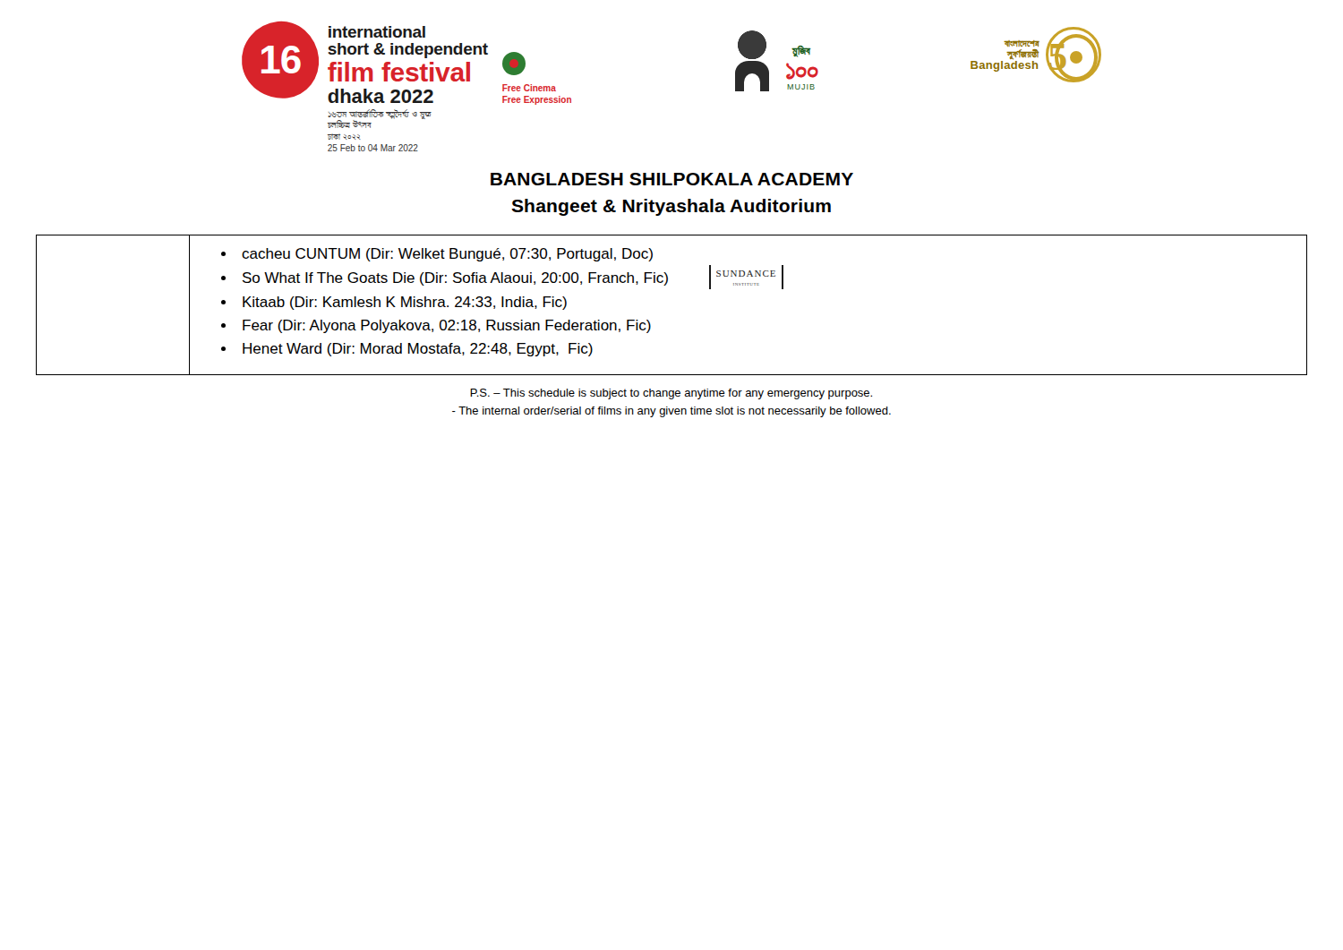16
international
short & independent
film festival
dhaka 2022
১৬তম আন্তর্জাতিক স্বল্পদৈর্ঘ্য ও মুক্ত
চলচ্চিত্র উৎসব
ঢাকা ২০২২
25 Feb to 04 Mar 2022
Free Cinema
Free Expression
মুজিব
১০০
MUJIB
বাংলাদেশের
সুবর্ণজয়ন্তী
Bangladesh
5
BANGLADESH SHILPOKALA ACADEMY
Shangeet & Nrityashala Auditorium
| | cacheu CUNTUM (Dir: Welket Bungué, 07:30, Portugal, Doc) So What If The Goats Die (Dir: Sofia Alaoui, 20:00, Franch, Fic) SUNDANCE INSTITUTE Kitaab (Dir: Kamlesh K Mishra. 24:33, India, Fic) Fear (Dir: Alyona Polyakova, 02:18, Russian Federation, Fic) Henet Ward (Dir: Morad Mostafa, 22:48, Egypt, Fic) |
P.S. – This schedule is subject to change anytime for any emergency purpose.
- The internal order/serial of films in any given time slot is not necessarily be followed.